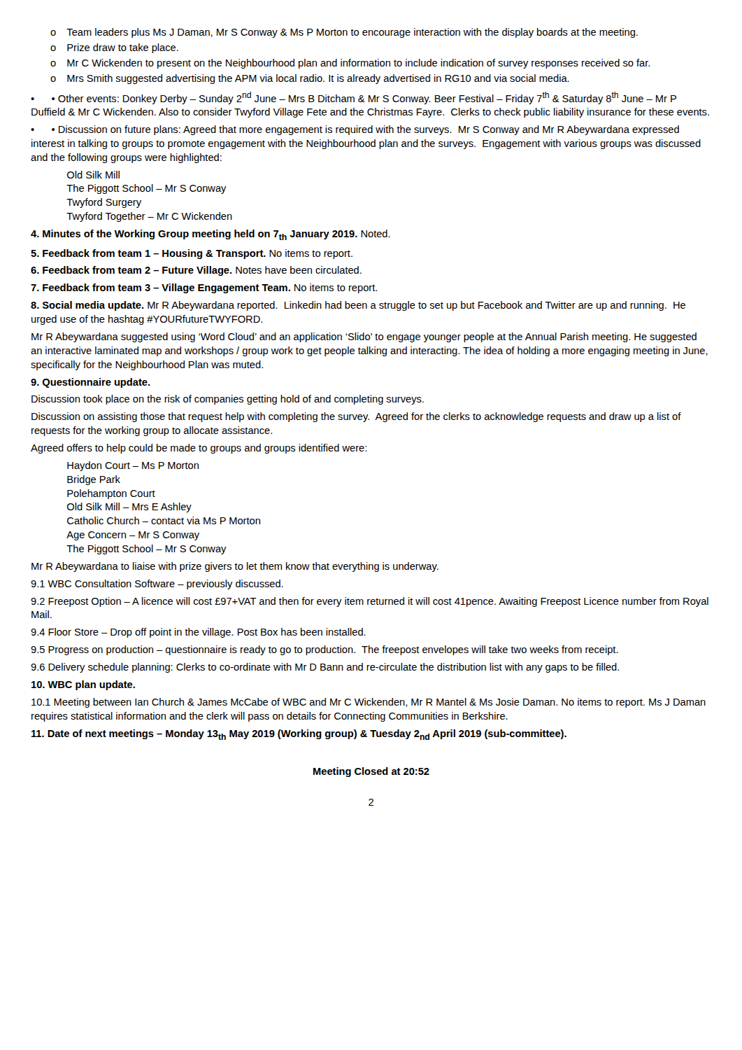Team leaders plus Ms J Daman, Mr S Conway & Ms P Morton to encourage interaction with the display boards at the meeting.
Prize draw to take place.
Mr C Wickenden to present on the Neighbourhood plan and information to include indication of survey responses received so far.
Mrs Smith suggested advertising the APM via local radio. It is already advertised in RG10 and via social media.
• • Other events: Donkey Derby – Sunday 2nd June – Mrs B Ditcham & Mr S Conway. Beer Festival – Friday 7th & Saturday 8th June – Mr P Duffield & Mr C Wickenden. Also to consider Twyford Village Fete and the Christmas Fayre. Clerks to check public liability insurance for these events.
• • Discussion on future plans: Agreed that more engagement is required with the surveys. Mr S Conway and Mr R Abeywardana expressed interest in talking to groups to promote engagement with the Neighbourhood plan and the surveys. Engagement with various groups was discussed and the following groups were highlighted:
Old Silk Mill
The Piggott School – Mr S Conway
Twyford Surgery
Twyford Together – Mr C Wickenden
4. Minutes of the Working Group meeting held on 7th January 2019. Noted.
5. Feedback from team 1 – Housing & Transport. No items to report.
6. Feedback from team 2 – Future Village. Notes have been circulated.
7. Feedback from team 3 – Village Engagement Team. No items to report.
8. Social media update. Mr R Abeywardana reported. Linkedin had been a struggle to set up but Facebook and Twitter are up and running. He urged use of the hashtag #YOURfutureTWYFORD.
Mr R Abeywardana suggested using ‘Word Cloud’ and an application ‘Slido’ to engage younger people at the Annual Parish meeting. He suggested an interactive laminated map and workshops / group work to get people talking and interacting. The idea of holding a more engaging meeting in June, specifically for the Neighbourhood Plan was muted.
9. Questionnaire update.
Discussion took place on the risk of companies getting hold of and completing surveys.
Discussion on assisting those that request help with completing the survey. Agreed for the clerks to acknowledge requests and draw up a list of requests for the working group to allocate assistance.
Agreed offers to help could be made to groups and groups identified were:
Haydon Court – Ms P Morton
Bridge Park
Polehampton Court
Old Silk Mill – Mrs E Ashley
Catholic Church – contact via Ms P Morton
Age Concern – Mr S Conway
The Piggott School – Mr S Conway
Mr R Abeywardana to liaise with prize givers to let them know that everything is underway.
9.1 WBC Consultation Software – previously discussed.
9.2 Freepost Option – A licence will cost £97+VAT and then for every item returned it will cost 41pence. Awaiting Freepost Licence number from Royal Mail.
9.4 Floor Store – Drop off point in the village. Post Box has been installed.
9.5 Progress on production – questionnaire is ready to go to production. The freepost envelopes will take two weeks from receipt.
9.6 Delivery schedule planning: Clerks to co-ordinate with Mr D Bann and re-circulate the distribution list with any gaps to be filled.
10. WBC plan update.
10.1 Meeting between Ian Church & James McCabe of WBC and Mr C Wickenden, Mr R Mantel & Ms Josie Daman. No items to report. Ms J Daman requires statistical information and the clerk will pass on details for Connecting Communities in Berkshire.
11. Date of next meetings – Monday 13th May 2019 (Working group) & Tuesday 2nd April 2019 (sub-committee).
Meeting Closed at 20:52
2